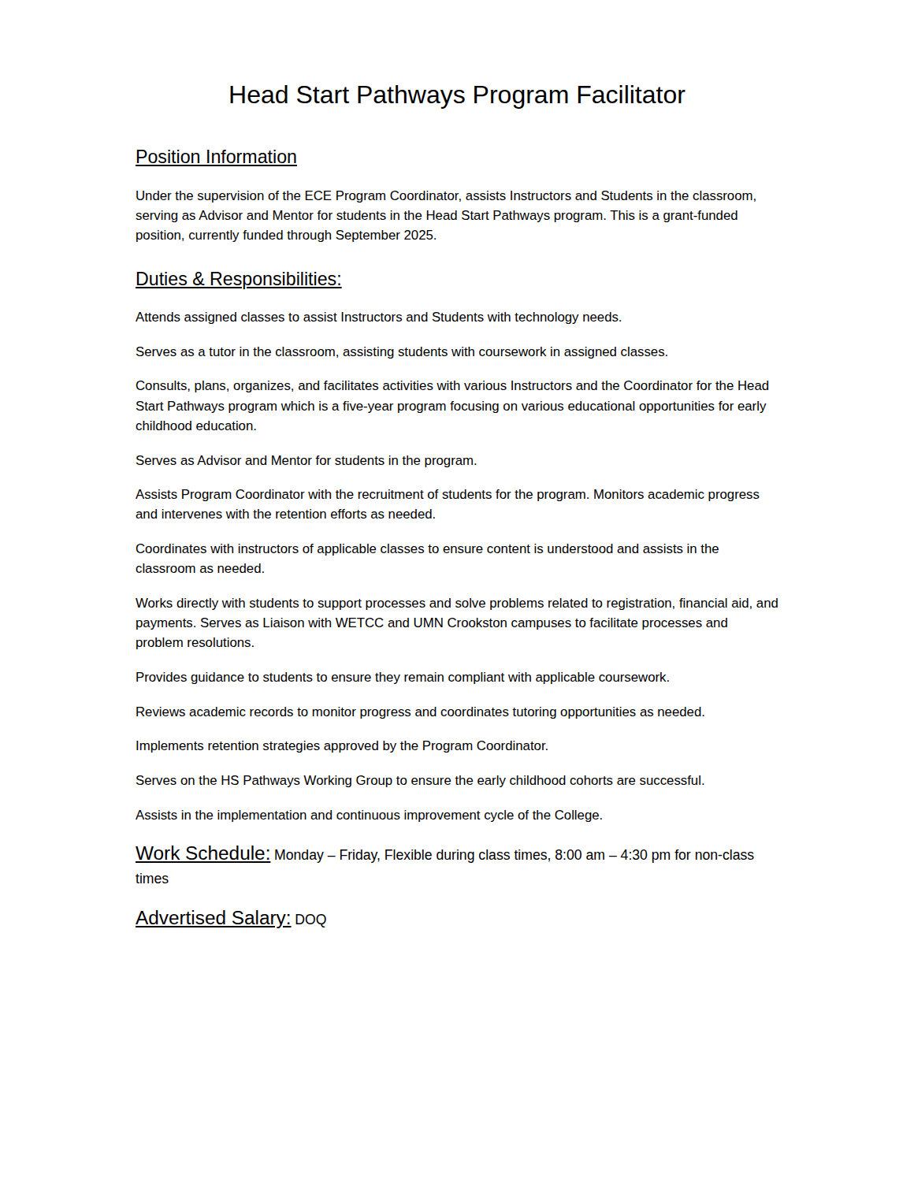Head Start Pathways Program Facilitator
Position Information
Under the supervision of the ECE Program Coordinator, assists Instructors and Students in the classroom, serving as Advisor and Mentor for students in the Head Start Pathways program. This is a grant-funded position, currently funded through September 2025.
Duties & Responsibilities:
Attends assigned classes to assist Instructors and Students with technology needs.
Serves as a tutor in the classroom, assisting students with coursework in assigned classes.
Consults, plans, organizes, and facilitates activities with various Instructors and the Coordinator for the Head Start Pathways program which is a five-year program focusing on various educational opportunities for early childhood education.
Serves as Advisor and Mentor for students in the program.
Assists Program Coordinator with the recruitment of students for the program. Monitors academic progress and intervenes with the retention efforts as needed.
Coordinates with instructors of applicable classes to ensure content is understood and assists in the classroom as needed.
Works directly with students to support processes and solve problems related to registration, financial aid, and payments. Serves as Liaison with WETCC and UMN Crookston campuses to facilitate processes and problem resolutions.
Provides guidance to students to ensure they remain compliant with applicable coursework.
Reviews academic records to monitor progress and coordinates tutoring opportunities as needed.
Implements retention strategies approved by the Program Coordinator.
Serves on the HS Pathways Working Group to ensure the early childhood cohorts are successful.
Assists in the implementation and continuous improvement cycle of the College.
Work Schedule: Monday – Friday, Flexible during class times, 8:00 am – 4:30 pm for non-class times
Advertised Salary: DOQ